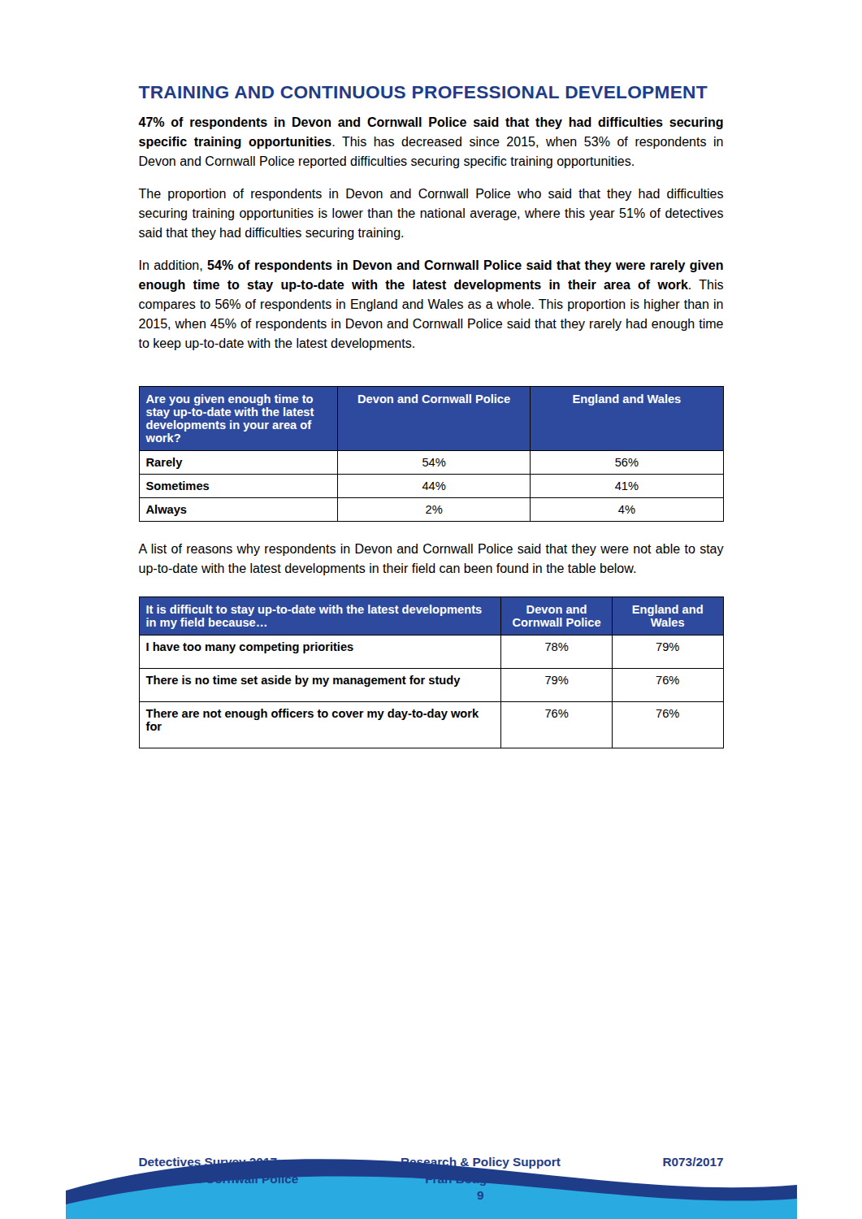TRAINING AND CONTINUOUS PROFESSIONAL DEVELOPMENT
47% of respondents in Devon and Cornwall Police said that they had difficulties securing specific training opportunities. This has decreased since 2015, when 53% of respondents in Devon and Cornwall Police reported difficulties securing specific training opportunities.
The proportion of respondents in Devon and Cornwall Police who said that they had difficulties securing training opportunities is lower than the national average, where this year 51% of detectives said that they had difficulties securing training.
In addition, 54% of respondents in Devon and Cornwall Police said that they were rarely given enough time to stay up-to-date with the latest developments in their area of work. This compares to 56% of respondents in England and Wales as a whole. This proportion is higher than in 2015, when 45% of respondents in Devon and Cornwall Police said that they rarely had enough time to keep up-to-date with the latest developments.
| Are you given enough time to stay up-to-date with the latest developments in your area of work? | Devon and Cornwall Police | England and Wales |
| --- | --- | --- |
| Rarely | 54% | 56% |
| Sometimes | 44% | 41% |
| Always | 2% | 4% |
A list of reasons why respondents in Devon and Cornwall Police said that they were not able to stay up-to-date with the latest developments in their field can been found in the table below.
| It is difficult to stay up-to-date with the latest developments in my field because… | Devon and Cornwall Police | England and Wales |
| --- | --- | --- |
| I have too many competing priorities | 78% | 79% |
| There is no time set aside by my management for study | 79% | 76% |
| There are not enough officers to cover my day-to-day work for | 76% | 76% |
Detectives Survey 2017
Devon and Cornwall Police
Research & Policy Support
Fran Boag-Munroe
9
R073/2017